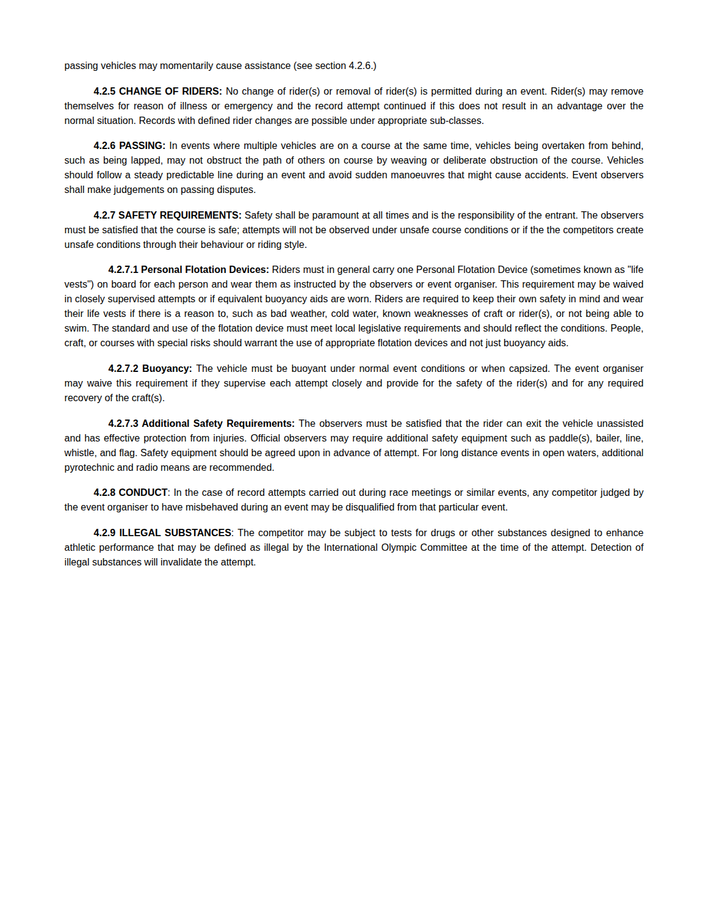passing vehicles may momentarily cause assistance (see section 4.2.6.)
4.2.5 CHANGE OF RIDERS: No change of rider(s) or removal of rider(s) is permitted during an event. Rider(s) may remove themselves for reason of illness or emergency and the record attempt continued if this does not result in an advantage over the normal situation. Records with defined rider changes are possible under appropriate sub-classes.
4.2.6 PASSING: In events where multiple vehicles are on a course at the same time, vehicles being overtaken from behind, such as being lapped, may not obstruct the path of others on course by weaving or deliberate obstruction of the course. Vehicles should follow a steady predictable line during an event and avoid sudden manoeuvres that might cause accidents. Event observers shall make judgements on passing disputes.
4.2.7 SAFETY REQUIREMENTS: Safety shall be paramount at all times and is the responsibility of the entrant. The observers must be satisfied that the course is safe; attempts will not be observed under unsafe course conditions or if the the competitors create unsafe conditions through their behaviour or riding style.
4.2.7.1 Personal Flotation Devices: Riders must in general carry one Personal Flotation Device (sometimes known as "life vests") on board for each person and wear them as instructed by the observers or event organiser. This requirement may be waived in closely supervised attempts or if equivalent buoyancy aids are worn. Riders are required to keep their own safety in mind and wear their life vests if there is a reason to, such as bad weather, cold water, known weaknesses of craft or rider(s), or not being able to swim. The standard and use of the flotation device must meet local legislative requirements and should reflect the conditions. People, craft, or courses with special risks should warrant the use of appropriate flotation devices and not just buoyancy aids.
4.2.7.2 Buoyancy: The vehicle must be buoyant under normal event conditions or when capsized. The event organiser may waive this requirement if they supervise each attempt closely and provide for the safety of the rider(s) and for any required recovery of the craft(s).
4.2.7.3 Additional Safety Requirements: The observers must be satisfied that the rider can exit the vehicle unassisted and has effective protection from injuries. Official observers may require additional safety equipment such as paddle(s), bailer, line, whistle, and flag. Safety equipment should be agreed upon in advance of attempt. For long distance events in open waters, additional pyrotechnic and radio means are recommended.
4.2.8 CONDUCT: In the case of record attempts carried out during race meetings or similar events, any competitor judged by the event organiser to have misbehaved during an event may be disqualified from that particular event.
4.2.9 ILLEGAL SUBSTANCES: The competitor may be subject to tests for drugs or other substances designed to enhance athletic performance that may be defined as illegal by the International Olympic Committee at the time of the attempt. Detection of illegal substances will invalidate the attempt.